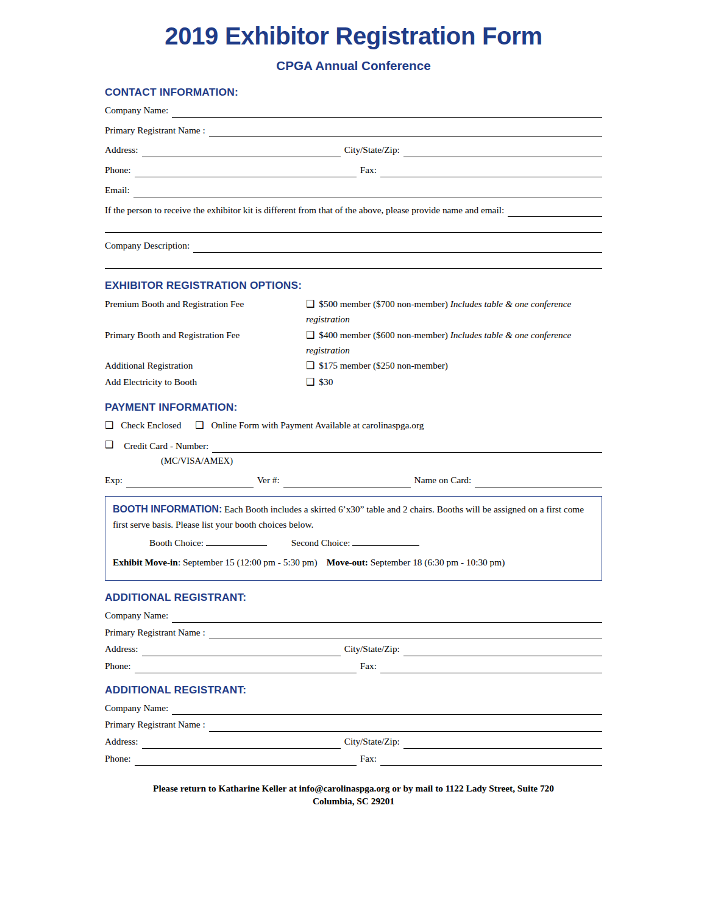2019 Exhibitor Registration Form
CPGA Annual Conference
CONTACT INFORMATION:
Company Name:
Primary Registrant Name :
Address: City/State/Zip:
Phone: Fax:
Email:
If the person to receive the exhibitor kit is different from that of the above, please provide name and email:
Company Description:
EXHIBITOR REGISTRATION OPTIONS:
| Premium Booth and Registration Fee | ❑ $500 member ($700 non-member) Includes table & one conference registration |
| Primary Booth and Registration Fee | ❑ $400 member ($600 non-member) Includes table & one conference registration |
| Additional Registration | ❑ $175 member ($250 non-member) |
| Add Electricity to Booth | ❑ $30 |
PAYMENT INFORMATION:
❑ Check Enclosed ❑ Online Form with Payment Available at carolinaspga.org
❑ Credit Card - Number:
(MC/VISA/AMEX)
Exp: Ver #: Name on Card:
BOOTH INFORMATION: Each Booth includes a skirted 6’x30” table and 2 chairs. Booths will be assigned on a first come first serve basis. Please list your booth choices below.
Booth Choice: Second Choice:
Exhibit Move-in: September 15 (12:00 pm - 5:30 pm) Move-out: September 18 (6:30 pm - 10:30 pm)
ADDITIONAL REGISTRANT:
Company Name:
Primary Registrant Name :
Address: City/State/Zip:
Phone: Fax:
ADDITIONAL REGISTRANT:
Company Name:
Primary Registrant Name :
Address: City/State/Zip:
Phone: Fax:
Please return to Katharine Keller at info@carolinaspga.org or by mail to 1122 Lady Street, Suite 720
Columbia, SC 29201